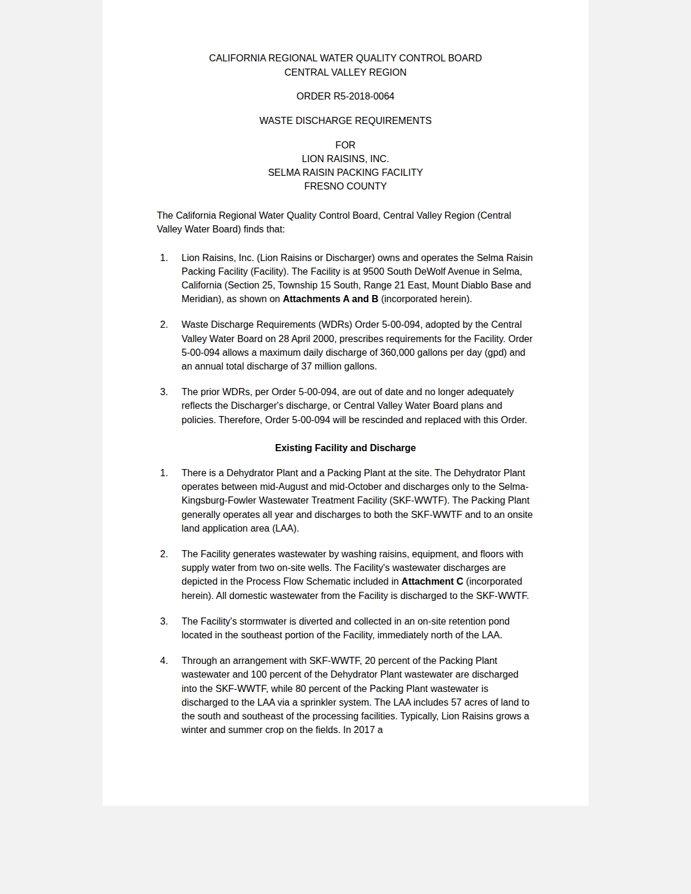CALIFORNIA REGIONAL WATER QUALITY CONTROL BOARD
CENTRAL VALLEY REGION
ORDER R5-2018-0064
WASTE DISCHARGE REQUIREMENTS
FOR
LION RAISINS, INC.
SELMA RAISIN PACKING FACILITY
FRESNO COUNTY
The California Regional Water Quality Control Board, Central Valley Region (Central Valley Water Board) finds that:
Lion Raisins, Inc. (Lion Raisins or Discharger) owns and operates the Selma Raisin Packing Facility (Facility). The Facility is at 9500 South DeWolf Avenue in Selma, California (Section 25, Township 15 South, Range 21 East, Mount Diablo Base and Meridian), as shown on Attachments A and B (incorporated herein).
Waste Discharge Requirements (WDRs) Order 5-00-094, adopted by the Central Valley Water Board on 28 April 2000, prescribes requirements for the Facility. Order 5-00-094 allows a maximum daily discharge of 360,000 gallons per day (gpd) and an annual total discharge of 37 million gallons.
The prior WDRs, per Order 5-00-094, are out of date and no longer adequately reflects the Discharger's discharge, or Central Valley Water Board plans and policies. Therefore, Order 5-00-094 will be rescinded and replaced with this Order.
Existing Facility and Discharge
There is a Dehydrator Plant and a Packing Plant at the site. The Dehydrator Plant operates between mid-August and mid-October and discharges only to the Selma-Kingsburg-Fowler Wastewater Treatment Facility (SKF-WWTF). The Packing Plant generally operates all year and discharges to both the SKF-WWTF and to an onsite land application area (LAA).
The Facility generates wastewater by washing raisins, equipment, and floors with supply water from two on-site wells. The Facility's wastewater discharges are depicted in the Process Flow Schematic included in Attachment C (incorporated herein). All domestic wastewater from the Facility is discharged to the SKF-WWTF.
The Facility's stormwater is diverted and collected in an on-site retention pond located in the southeast portion of the Facility, immediately north of the LAA.
Through an arrangement with SKF-WWTF, 20 percent of the Packing Plant wastewater and 100 percent of the Dehydrator Plant wastewater are discharged into the SKF-WWTF, while 80 percent of the Packing Plant wastewater is discharged to the LAA via a sprinkler system. The LAA includes 57 acres of land to the south and southeast of the processing facilities. Typically, Lion Raisins grows a winter and summer crop on the fields. In 2017 a